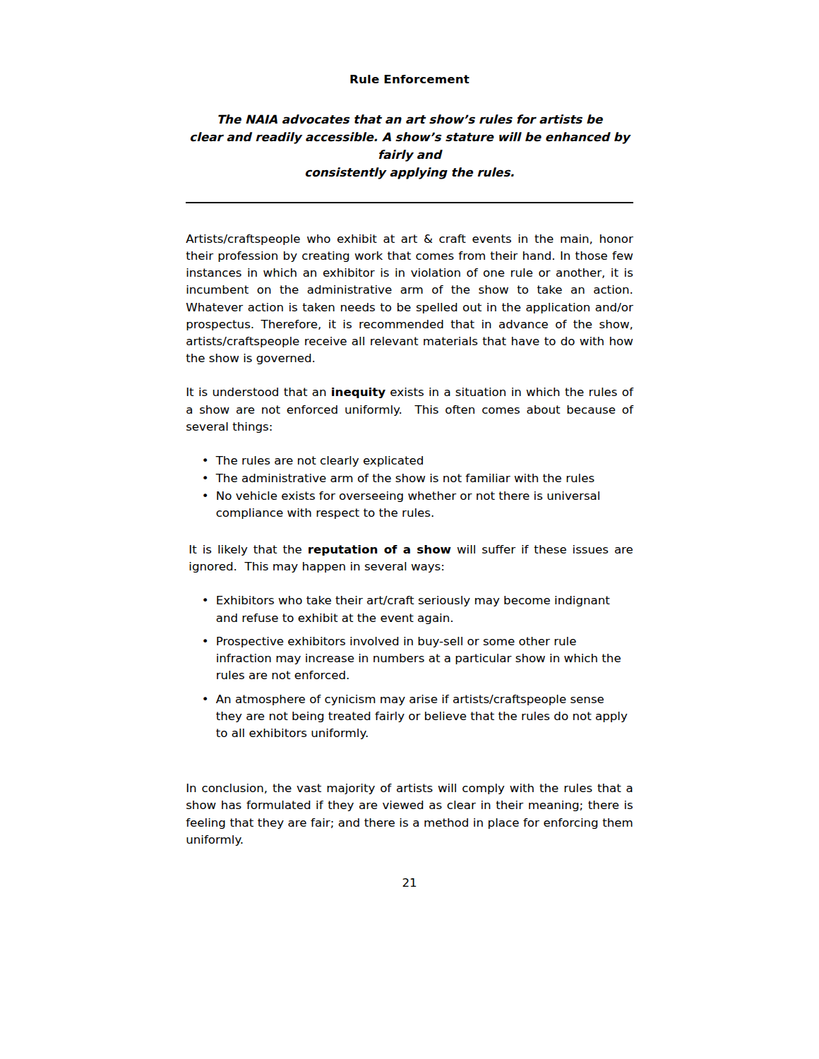Rule Enforcement
The NAIA advocates that an art show’s rules for artists be
clear and readily accessible. A show’s stature will be enhanced by fairly and
consistently applying the rules.
Artists/craftspeople who exhibit at art & craft events in the main, honor their profession by creating work that comes from their hand. In those few instances in which an exhibitor is in violation of one rule or another, it is incumbent on the administrative arm of the show to take an action. Whatever action is taken needs to be spelled out in the application and/or prospectus. Therefore, it is recommended that in advance of the show, artists/craftspeople receive all relevant materials that have to do with how the show is governed.
It is understood that an inequity exists in a situation in which the rules of a show are not enforced uniformly. This often comes about because of several things:
The rules are not clearly explicated
The administrative arm of the show is not familiar with the rules
No vehicle exists for overseeing whether or not there is universal compliance with respect to the rules.
It is likely that the reputation of a show will suffer if these issues are ignored. This may happen in several ways:
Exhibitors who take their art/craft seriously may become indignant and refuse to exhibit at the event again.
Prospective exhibitors involved in buy-sell or some other rule infraction may increase in numbers at a particular show in which the rules are not enforced.
An atmosphere of cynicism may arise if artists/craftspeople sense they are not being treated fairly or believe that the rules do not apply to all exhibitors uniformly.
In conclusion, the vast majority of artists will comply with the rules that a show has formulated if they are viewed as clear in their meaning; there is feeling that they are fair; and there is a method in place for enforcing them uniformly.
21